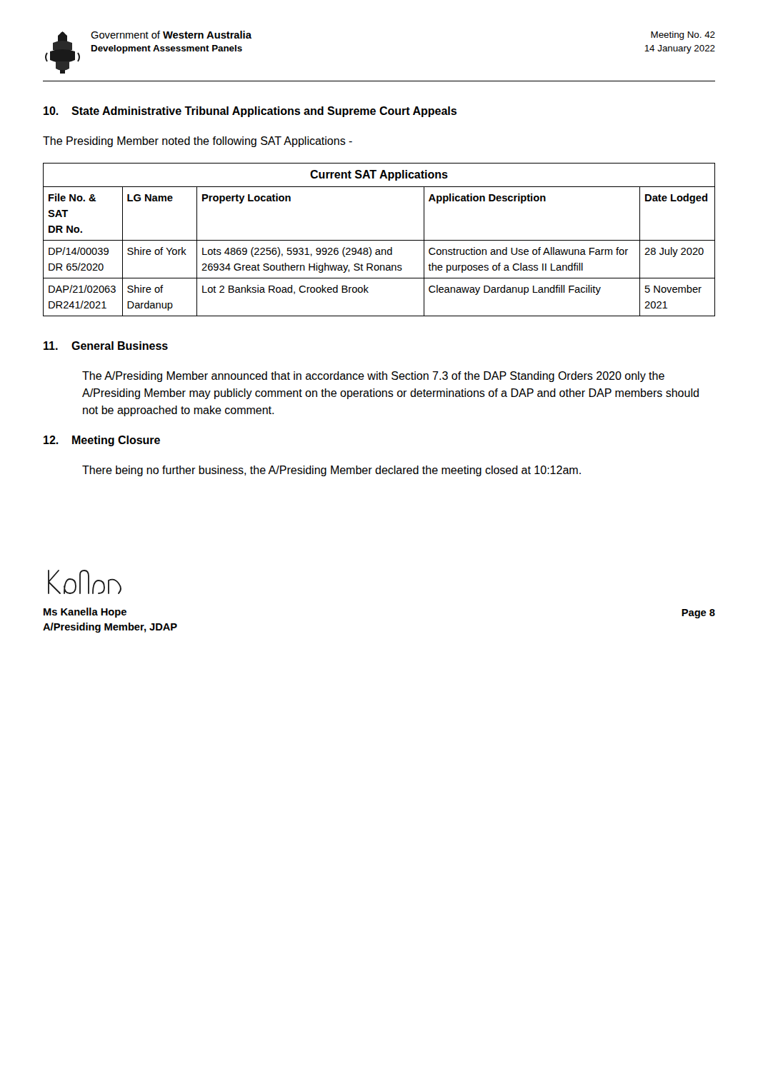Government of Western Australia
Development Assessment Panels
Meeting No. 42
14 January 2022
10. State Administrative Tribunal Applications and Supreme Court Appeals
The Presiding Member noted the following SAT Applications -
Current SAT Applications
| File No. & SAT DR No. | LG Name | Property Location | Application Description | Date Lodged |
| --- | --- | --- | --- | --- |
| DP/14/00039 DR 65/2020 | Shire of York | Lots 4869 (2256), 5931, 9926 (2948) and 26934 Great Southern Highway, St Ronans | Construction and Use of Allawuna Farm for the purposes of a Class II Landfill | 28 July 2020 |
| DAP/21/02063 DR241/2021 | Shire of Dardanup | Lot 2 Banksia Road, Crooked Brook | Cleanaway Dardanup Landfill Facility | 5 November 2021 |
11. General Business
The A/Presiding Member announced that in accordance with Section 7.3 of the DAP Standing Orders 2020 only the A/Presiding Member may publicly comment on the operations or determinations of a DAP and other DAP members should not be approached to make comment.
12. Meeting Closure
There being no further business, the A/Presiding Member declared the meeting closed at 10:12am.
Ms Kanella Hope
A/Presiding Member, JDAP
Page 8